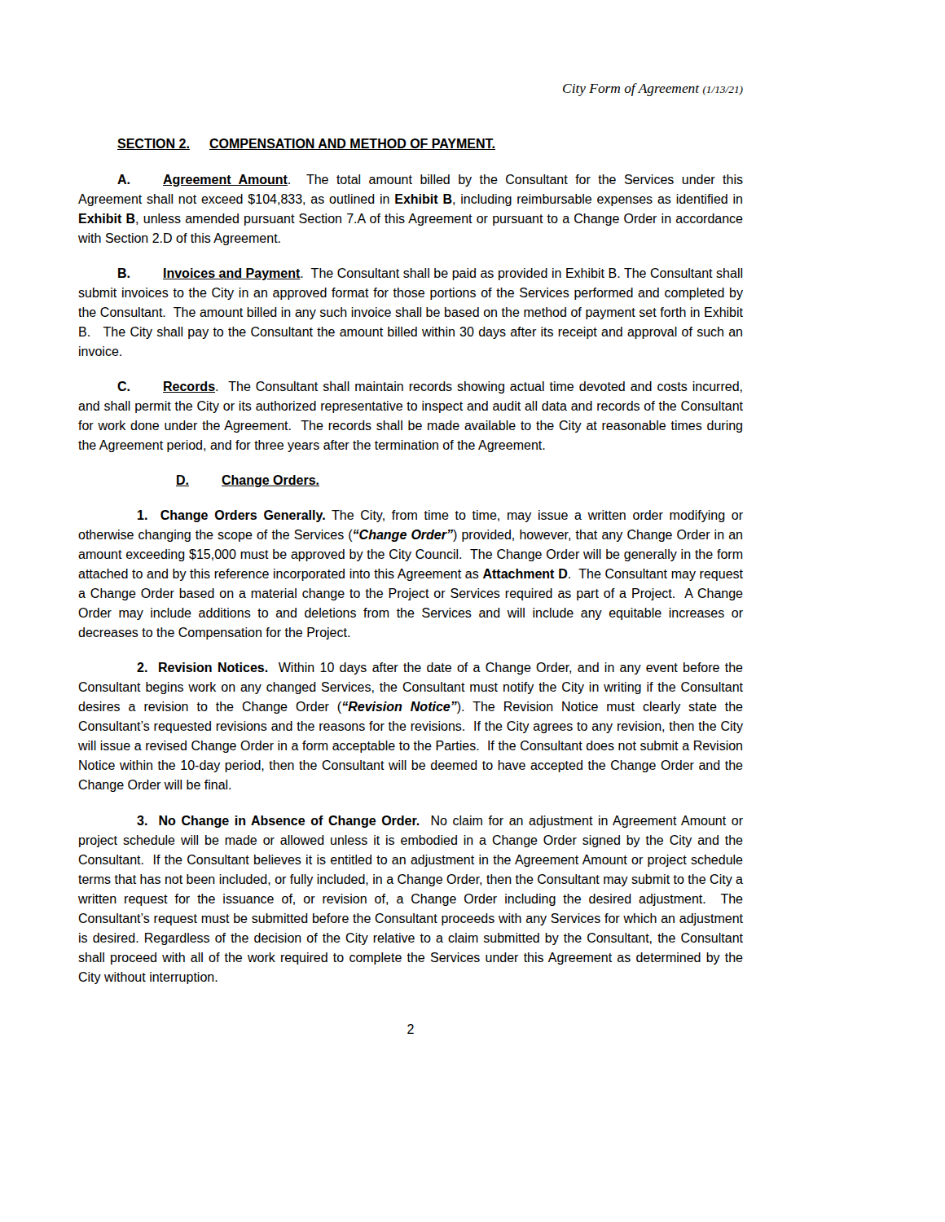City Form of Agreement (1/13/21)
SECTION 2. COMPENSATION AND METHOD OF PAYMENT.
A. Agreement Amount. The total amount billed by the Consultant for the Services under this Agreement shall not exceed $104,833, as outlined in Exhibit B, including reimbursable expenses as identified in Exhibit B, unless amended pursuant Section 7.A of this Agreement or pursuant to a Change Order in accordance with Section 2.D of this Agreement.
B. Invoices and Payment. The Consultant shall be paid as provided in Exhibit B. The Consultant shall submit invoices to the City in an approved format for those portions of the Services performed and completed by the Consultant. The amount billed in any such invoice shall be based on the method of payment set forth in Exhibit B. The City shall pay to the Consultant the amount billed within 30 days after its receipt and approval of such an invoice.
C. Records. The Consultant shall maintain records showing actual time devoted and costs incurred, and shall permit the City or its authorized representative to inspect and audit all data and records of the Consultant for work done under the Agreement. The records shall be made available to the City at reasonable times during the Agreement period, and for three years after the termination of the Agreement.
D. Change Orders.
1. Change Orders Generally. The City, from time to time, may issue a written order modifying or otherwise changing the scope of the Services (“Change Order”) provided, however, that any Change Order in an amount exceeding $15,000 must be approved by the City Council. The Change Order will be generally in the form attached to and by this reference incorporated into this Agreement as Attachment D. The Consultant may request a Change Order based on a material change to the Project or Services required as part of a Project. A Change Order may include additions to and deletions from the Services and will include any equitable increases or decreases to the Compensation for the Project.
2. Revision Notices. Within 10 days after the date of a Change Order, and in any event before the Consultant begins work on any changed Services, the Consultant must notify the City in writing if the Consultant desires a revision to the Change Order (“Revision Notice”). The Revision Notice must clearly state the Consultant’s requested revisions and the reasons for the revisions. If the City agrees to any revision, then the City will issue a revised Change Order in a form acceptable to the Parties. If the Consultant does not submit a Revision Notice within the 10-day period, then the Consultant will be deemed to have accepted the Change Order and the Change Order will be final.
3. No Change in Absence of Change Order. No claim for an adjustment in Agreement Amount or project schedule will be made or allowed unless it is embodied in a Change Order signed by the City and the Consultant. If the Consultant believes it is entitled to an adjustment in the Agreement Amount or project schedule terms that has not been included, or fully included, in a Change Order, then the Consultant may submit to the City a written request for the issuance of, or revision of, a Change Order including the desired adjustment. The Consultant’s request must be submitted before the Consultant proceeds with any Services for which an adjustment is desired. Regardless of the decision of the City relative to a claim submitted by the Consultant, the Consultant shall proceed with all of the work required to complete the Services under this Agreement as determined by the City without interruption.
2